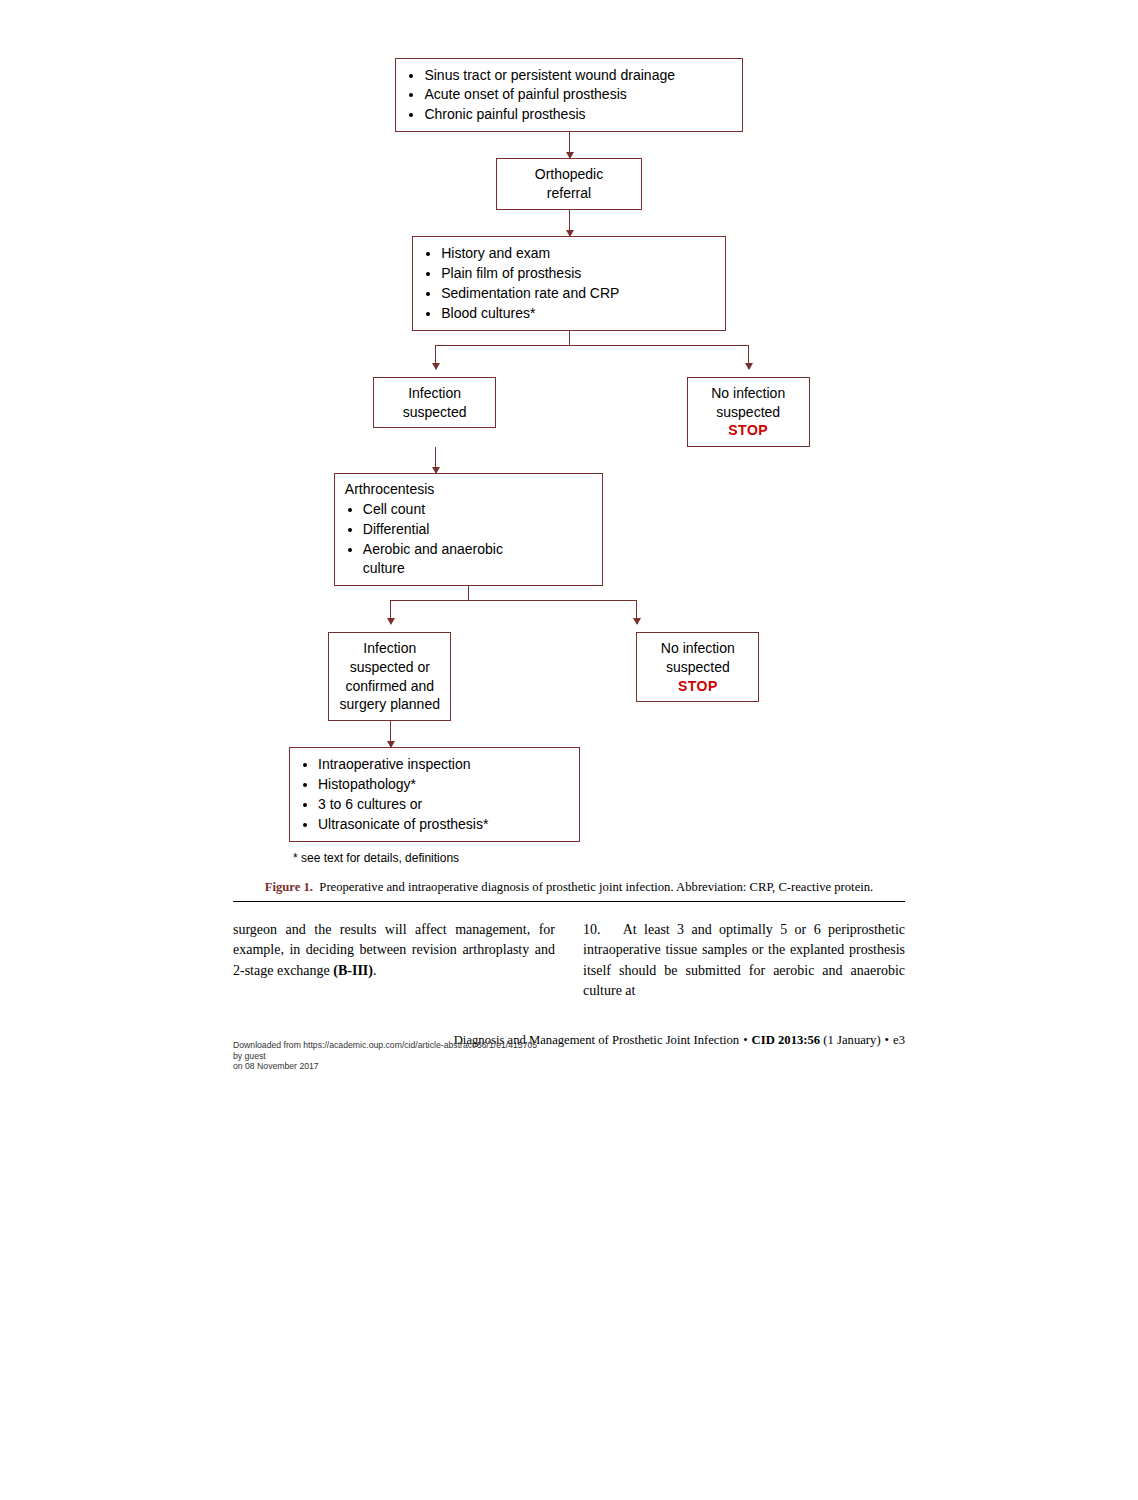Sinus tract or persistent wound drainage
Acute onset of painful prosthesis
Chronic painful prosthesis
Orthopedic
referral
History and exam
Plain film of prosthesis
Sedimentation rate and CRP
Blood cultures*
Infection
suspected
No infection
suspected
STOP
Arthrocentesis
Cell count
Differential
Aerobic and anaerobic
culture
Infection
suspected or
confirmed and
surgery planned
No infection
suspected
STOP
Intraoperative inspection
Histopathology*
3 to 6 cultures or
Ultrasonicate of prosthesis*
* see text for details, definitions
Figure 1. Preoperative and intraoperative diagnosis of prosthetic joint infection. Abbreviation: CRP, C-reactive protein.
surgeon and the results will affect management, for example, in deciding between revision arthroplasty and 2-stage exchange (B-III).
10. At least 3 and optimally 5 or 6 periprosthetic intraoperative tissue samples or the explanted prosthesis itself should be submitted for aerobic and anaerobic culture at
Diagnosis and Management of Prosthetic Joint Infection•CID 2013:56 (1 January)•e3
Downloaded from https://academic.oup.com/cid/article-abstract/56/1/e1/415705
by guest
on 08 November 2017